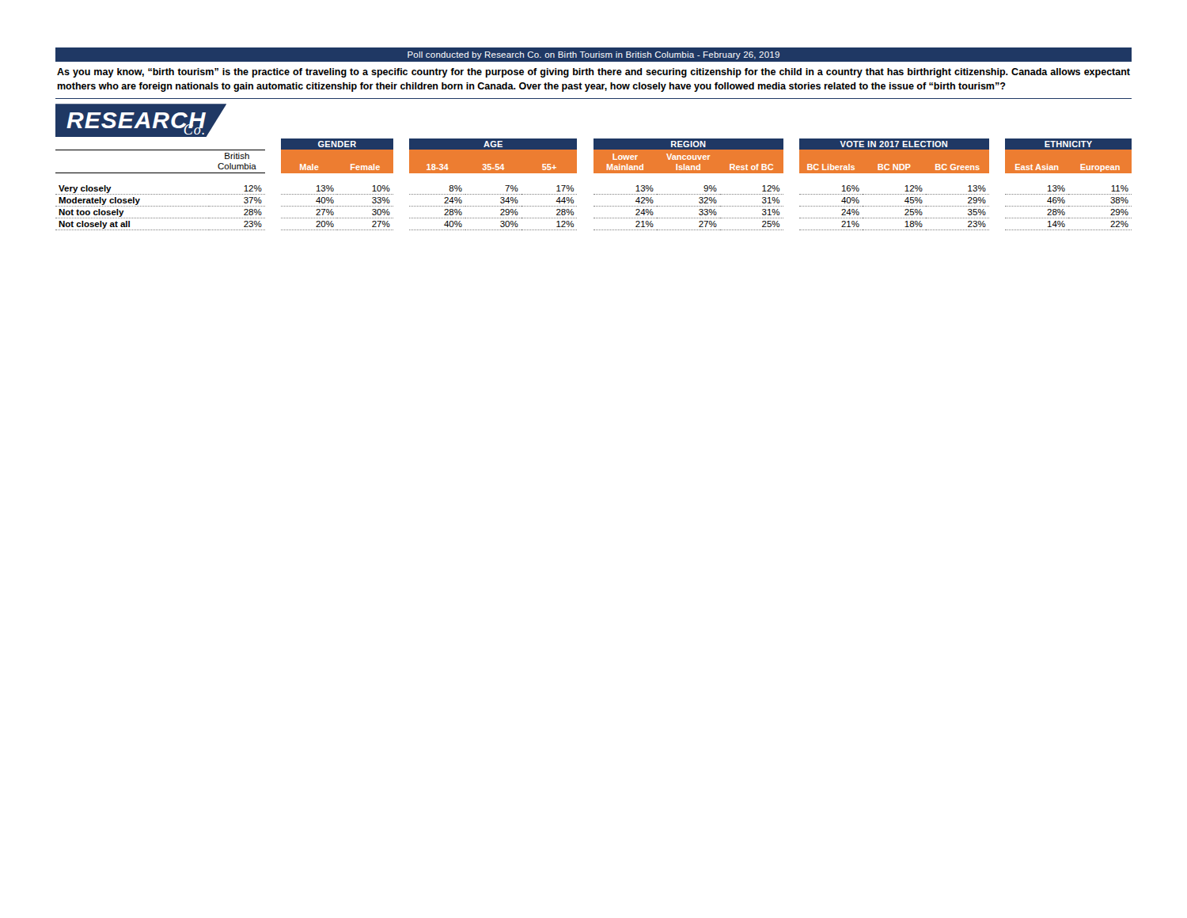Poll conducted by Research Co. on Birth Tourism in British Columbia - February 26, 2019
As you may know, “birth tourism” is the practice of traveling to a specific country for the purpose of giving birth there and securing citizenship for the child in a country that has birthright citizenship. Canada allows expectant mothers who are foreign nationals to gain automatic citizenship for their children born in Canada. Over the past year, how closely have you followed media stories related to the issue of “birth tourism”?
RESEARCHCo.
| | | | GENDER | | AGE | | REGION | | VOTE IN 2017 ELECTION | | ETHNICITY |
| | British Columbia | | Male | Female | | 18-34 | 35-54 | 55+ | | Lower Mainland | Vancouver Island | Rest of BC | | BC Liberals | BC NDP | BC Greens | | East Asian | European |
| Very closely | 12% | | 13% | 10% | | 8% | 7% | 17% | | 13% | 9% | 12% | | 16% | 12% | 13% | | 13% | 11% |
| Moderately closely | 37% | | 40% | 33% | | 24% | 34% | 44% | | 42% | 32% | 31% | | 40% | 45% | 29% | | 46% | 38% |
| Not too closely | 28% | | 27% | 30% | | 28% | 29% | 28% | | 24% | 33% | 31% | | 24% | 25% | 35% | | 28% | 29% |
| Not closely at all | 23% | | 20% | 27% | | 40% | 30% | 12% | | 21% | 27% | 25% | | 21% | 18% | 23% | | 14% | 22% |